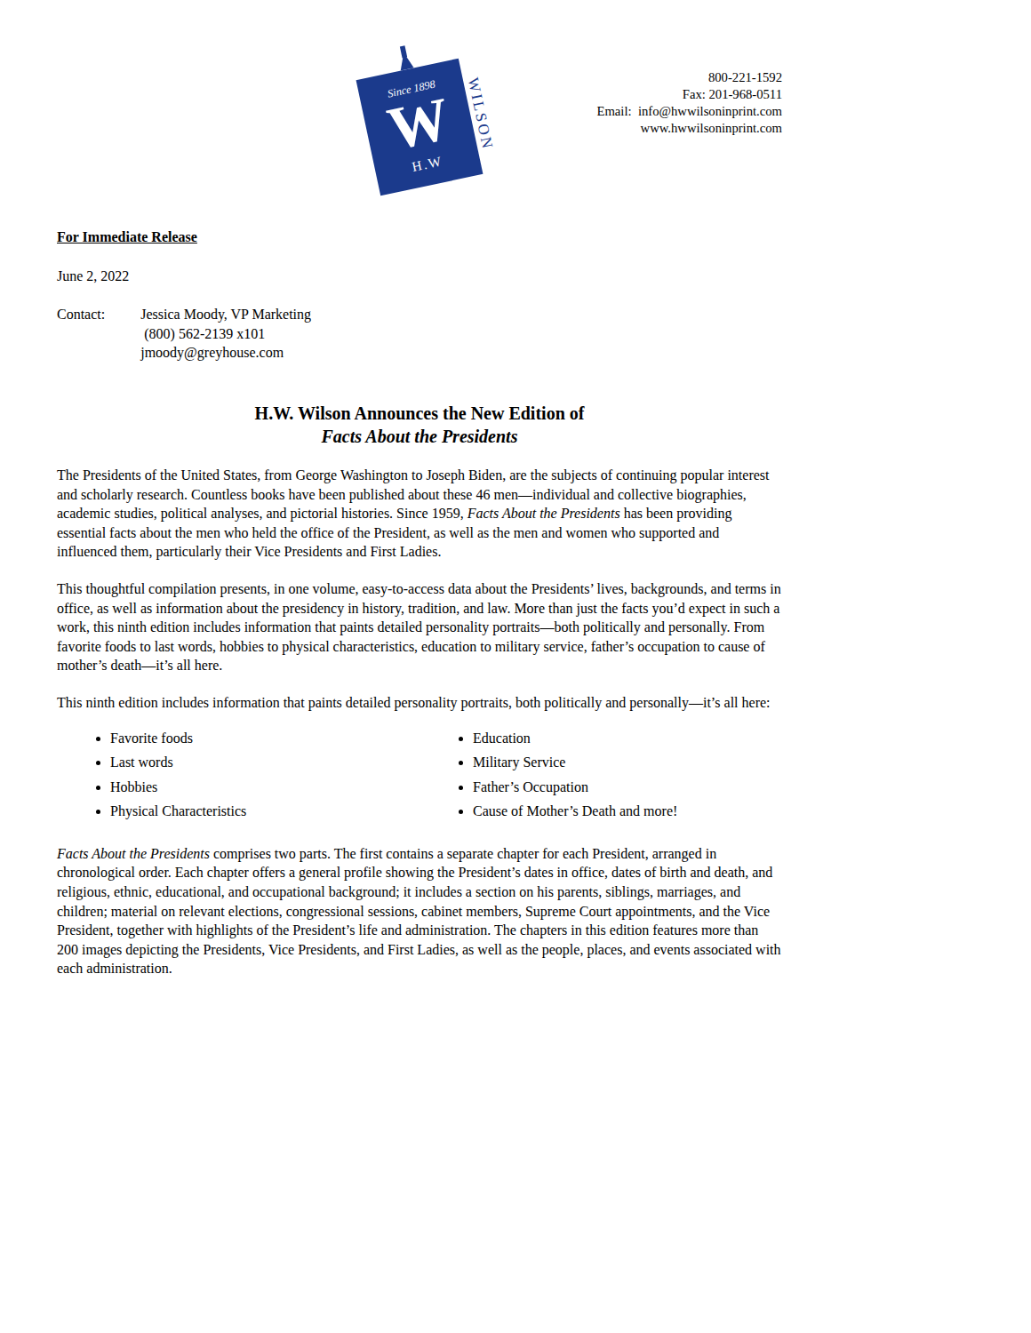Since 1898 W H.W WILSON
800-221-1592
Fax: 201-968-0511
Email: info@hwwilsoninprint.com
www.hwwilsoninprint.com
For Immediate Release
June 2, 2022
| Contact: | Jessica Moody, VP Marketing (800) 562-2139 x101 jmoody@greyhouse.com |
H.W. Wilson Announces the New Edition of
Facts About the Presidents
The Presidents of the United States, from George Washington to Joseph Biden, are the subjects of continuing popular interest and scholarly research. Countless books have been published about these 46 men—individual and collective biographies, academic studies, political analyses, and pictorial histories. Since 1959, Facts About the Presidents has been providing essential facts about the men who held the office of the President, as well as the men and women who supported and influenced them, particularly their Vice Presidents and First Ladies.
This thoughtful compilation presents, in one volume, easy-to-access data about the Presidents’ lives, backgrounds, and terms in office, as well as information about the presidency in history, tradition, and law. More than just the facts you’d expect in such a work, this ninth edition includes information that paints detailed personality portraits—both politically and personally. From favorite foods to last words, hobbies to physical characteristics, education to military service, father’s occupation to cause of mother’s death—it’s all here.
This ninth edition includes information that paints detailed personality portraits, both politically and personally—it’s all here:
Favorite foods
Last words
Hobbies
Physical Characteristics
Education
Military Service
Father’s Occupation
Cause of Mother’s Death and more!
Facts About the Presidents comprises two parts. The first contains a separate chapter for each President, arranged in chronological order. Each chapter offers a general profile showing the President’s dates in office, dates of birth and death, and religious, ethnic, educational, and occupational background; it includes a section on his parents, siblings, marriages, and children; material on relevant elections, congressional sessions, cabinet members, Supreme Court appointments, and the Vice President, together with highlights of the President’s life and administration. The chapters in this edition features more than 200 images depicting the Presidents, Vice Presidents, and First Ladies, as well as the people, places, and events associated with each administration.